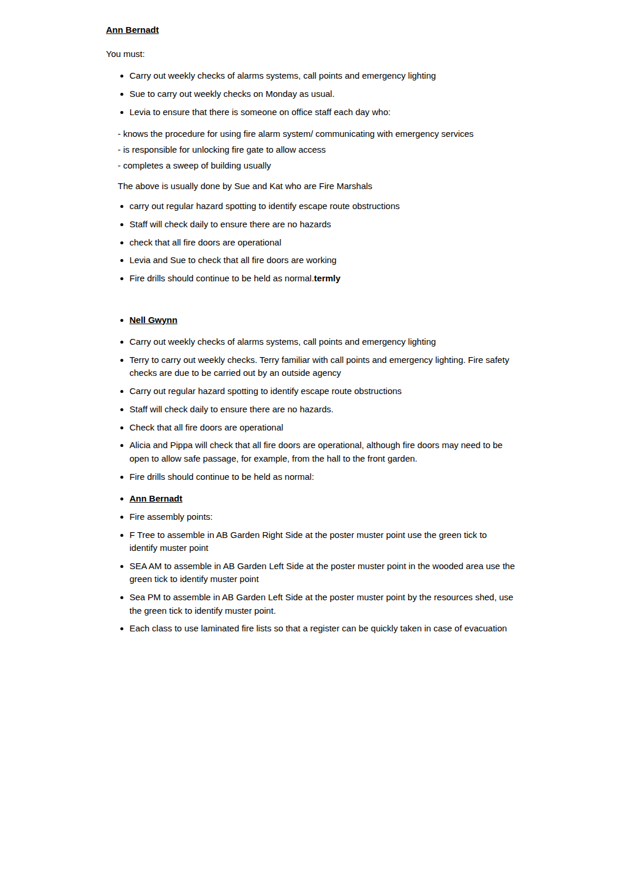Ann Bernadt
You must:
Carry out weekly checks of alarms systems, call points and emergency lighting
Sue to carry out weekly checks on Monday as usual.
Levia to ensure that there is someone on office staff each day who:
- knows the procedure for using fire alarm system/ communicating with emergency services
- is responsible for unlocking fire gate to allow access
- completes a sweep of building usually
The above is usually done by Sue and Kat who are Fire Marshals
carry out regular hazard spotting to identify escape route obstructions
Staff will check daily to ensure there are no hazards
check that all fire doors are operational
Levia and Sue to check that all fire doors are working
Fire drills should continue to be held as normal.termly
Nell Gwynn
Carry out weekly checks of alarms systems, call points and emergency lighting
Terry to carry out weekly checks. Terry familiar with call points and emergency lighting. Fire safety checks are due to be carried out by an outside agency
Carry out regular hazard spotting to identify escape route obstructions
Staff will check daily to ensure there are no hazards.
Check that all fire doors are operational
Alicia and Pippa will check that all fire doors are operational, although fire doors may need to be open to allow safe passage, for example, from the hall to the front garden.
Fire drills should continue to be held as normal:
Ann Bernadt
Fire assembly points:
F Tree to assemble in AB Garden Right Side at the poster muster point use the green tick to identify muster point
SEA AM to assemble in AB Garden Left Side at the poster muster point in the wooded area use the green tick to identify muster point
Sea PM to assemble in AB Garden Left Side at the poster muster point by the resources shed, use the green tick to identify muster point.
Each class to use laminated fire lists so that a register can be quickly taken in case of evacuation